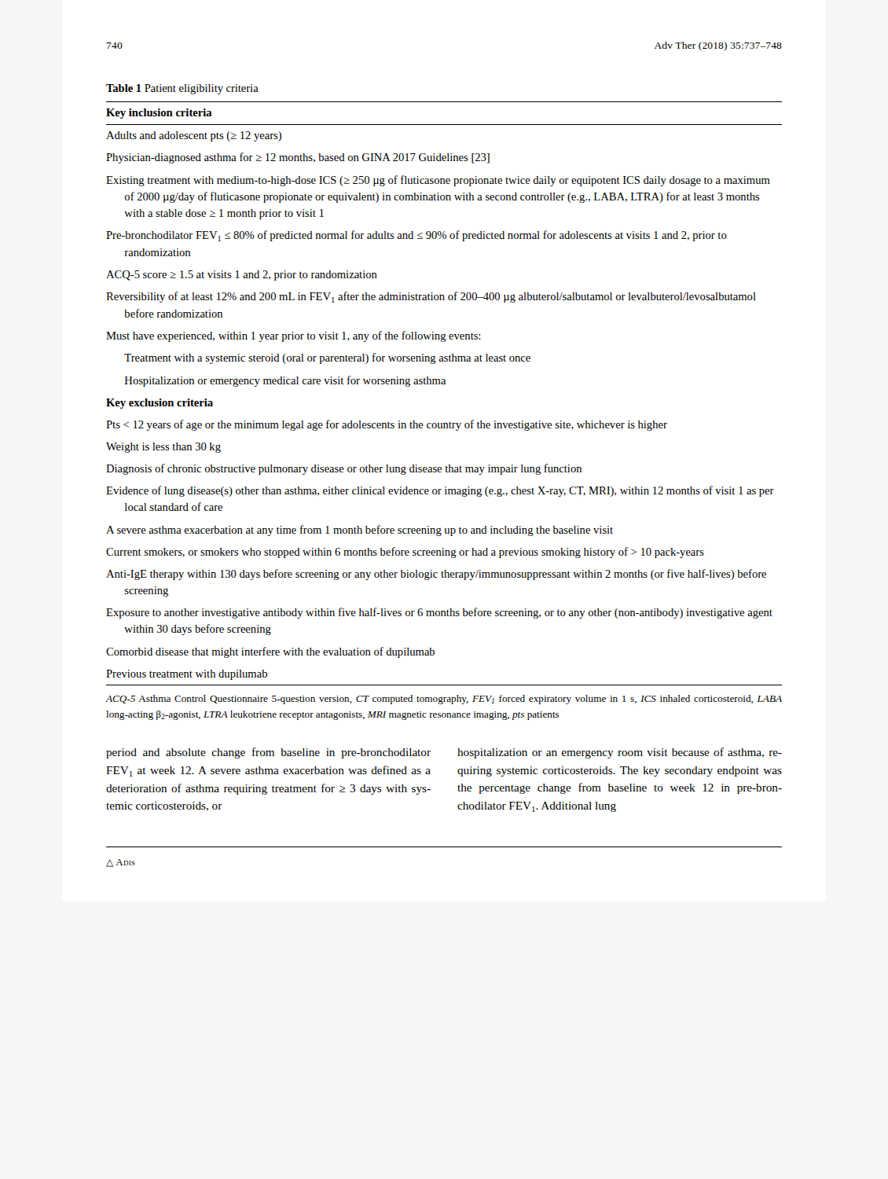740 Adv Ther (2018) 35:737–748
Table 1 Patient eligibility criteria
| Key inclusion criteria |
| Adults and adolescent pts (≥ 12 years) |
| Physician-diagnosed asthma for ≥ 12 months, based on GINA 2017 Guidelines [23] |
| Existing treatment with medium-to-high-dose ICS (≥ 250 µg of fluticasone propionate twice daily or equipotent ICS daily dosage to a maximum of 2000 µg/day of fluticasone propionate or equivalent) in combination with a second controller (e.g., LABA, LTRA) for at least 3 months with a stable dose ≥ 1 month prior to visit 1 |
| Pre-bronchodilator FEV 1 ≤ 80% of predicted normal for adults and ≤ 90% of predicted normal for adolescents at visits 1 and 2, prior to randomization |
| ACQ-5 score ≥ 1.5 at visits 1 and 2, prior to randomization |
| Reversibility of at least 12% and 200 mL in FEV 1 after the administration of 200–400 µg albuterol/salbutamol or levalbuterol/levosalbutamol before randomization |
| Must have experienced, within 1 year prior to visit 1, any of the following events: |
| Treatment with a systemic steroid (oral or parenteral) for worsening asthma at least once |
| Hospitalization or emergency medical care visit for worsening asthma |
| Key exclusion criteria |
| Pts < 12 years of age or the minimum legal age for adolescents in the country of the investigative site, whichever is higher |
| Weight is less than 30 kg |
| Diagnosis of chronic obstructive pulmonary disease or other lung disease that may impair lung function |
| Evidence of lung disease(s) other than asthma, either clinical evidence or imaging (e.g., chest X-ray, CT, MRI), within 12 months of visit 1 as per local standard of care |
| A severe asthma exacerbation at any time from 1 month before screening up to and including the baseline visit |
| Current smokers, or smokers who stopped within 6 months before screening or had a previous smoking history of > 10 pack-years |
| Anti-IgE therapy within 130 days before screening or any other biologic therapy/immunosuppressant within 2 months (or five half-lives) before screening |
| Exposure to another investigative antibody within five half-lives or 6 months before screening, or to any other (non-antibody) investigative agent within 30 days before screening |
| Comorbid disease that might interfere with the evaluation of dupilumab |
| Previous treatment with dupilumab |
ACQ-5 Asthma Control Questionnaire 5-question version, CT computed tomography, FEV1 forced expiratory volume in 1 s, ICS inhaled corticosteroid, LABA long-acting β2-agonist, LTRA leukotriene receptor antagonists, MRI magnetic resonance imaging, pts patients
period and absolute change from baseline in pre-bronchodilator FEV1 at week 12. A severe asthma exacerbation was defined as a deterioration of asthma requiring treatment for ≥ 3 days with systemic corticosteroids, or
hospitalization or an emergency room visit because of asthma, requiring systemic corticosteroids. The key secondary endpoint was the percentage change from baseline to week 12 in pre-bronchodilator FEV1. Additional lung
△ Adis